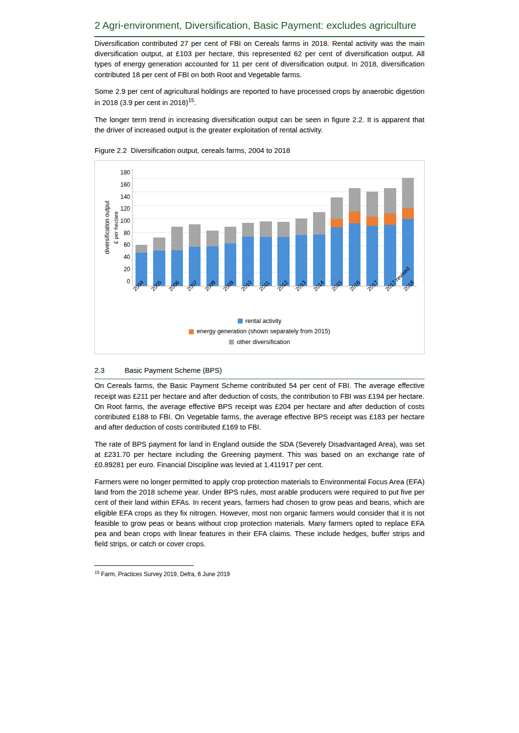2 Agri-environment, Diversification, Basic Payment: excludes agriculture
Diversification contributed 27 per cent of FBI on Cereals farms in 2018. Rental activity was the main diversification output, at £103 per hectare, this represented 62 per cent of diversification output. All types of energy generation accounted for 11 per cent of diversification output. In 2018, diversification contributed 18 per cent of FBI on both Root and Vegetable farms.
Some 2.9 per cent of agricultural holdings are reported to have processed crops by anaerobic digestion in 2018 (3.9 per cent in 2018)15.
The longer term trend in increasing diversification output can be seen in figure 2.2. It is apparent that the driver of increased output is the greater exploitation of rental activity.
Figure 2.2 Diversification output, cereals farms, 2004 to 2018
diversification output
£ per hectare
180160140120100806040200
200420052006200720082009201020112012201320142015201620172017 revised 2018
rental activity
energy generation (shown separately from 2015)
other diversification
2.3 Basic Payment Scheme (BPS)
On Cereals farms, the Basic Payment Scheme contributed 54 per cent of FBI. The average effective receipt was £211 per hectare and after deduction of costs, the contribution to FBI was £194 per hectare. On Root farms, the average effective BPS receipt was £204 per hectare and after deduction of costs contributed £188 to FBI. On Vegetable farms, the average effective BPS receipt was £183 per hectare and after deduction of costs contributed £169 to FBI.
The rate of BPS payment for land in England outside the SDA (Severely Disadvantaged Area), was set at £231.70 per hectare including the Greening payment. This was based on an exchange rate of £0.89281 per euro. Financial Discipline was levied at 1.411917 per cent.
Farmers were no longer permitted to apply crop protection materials to Environmental Focus Area (EFA) land from the 2018 scheme year. Under BPS rules, most arable producers were required to put five per cent of their land within EFAs. In recent years, farmers had chosen to grow peas and beans, which are eligible EFA crops as they fix nitrogen. However, most non organic farmers would consider that it is not feasible to grow peas or beans without crop protection materials. Many farmers opted to replace EFA pea and bean crops with linear features in their EFA claims. These include hedges, buffer strips and field strips, or catch or cover crops.
15 Farm, Practices Survey 2019, Defra, 6 June 2019